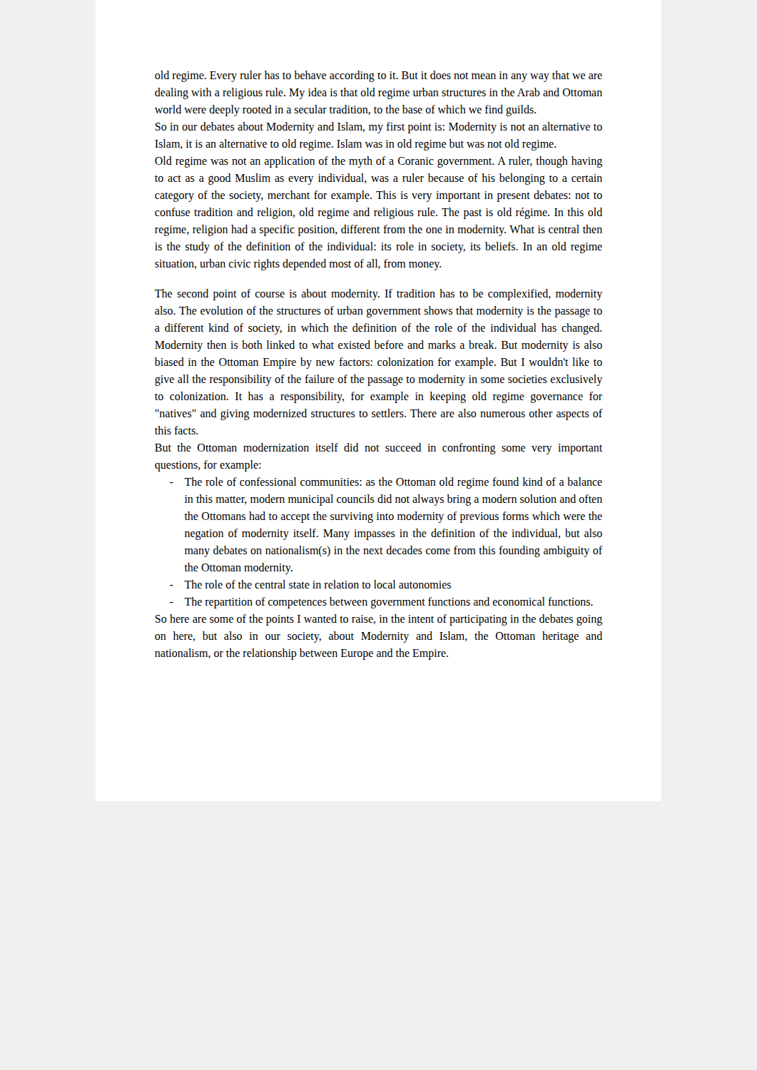old regime. Every ruler has to behave according to it. But it does not mean in any way that we are dealing with a religious rule. My idea is that old regime urban structures in the Arab and Ottoman world were deeply rooted in a secular tradition, to the base of which we find guilds.
So in our debates about Modernity and Islam, my first point is: Modernity is not an alternative to Islam, it is an alternative to old regime. Islam was in old regime but was not old regime.
Old regime was not an application of the myth of a Coranic government. A ruler, though having to act as a good Muslim as every individual, was a ruler because of his belonging to a certain category of the society, merchant for example. This is very important in present debates: not to confuse tradition and religion, old regime and religious rule. The past is old régime. In this old regime, religion had a specific position, different from the one in modernity. What is central then is the study of the definition of the individual: its role in society, its beliefs. In an old regime situation, urban civic rights depended most of all, from money.
The second point of course is about modernity. If tradition has to be complexified, modernity also. The evolution of the structures of urban government shows that modernity is the passage to a different kind of society, in which the definition of the role of the individual has changed. Modernity then is both linked to what existed before and marks a break. But modernity is also biased in the Ottoman Empire by new factors: colonization for example. But I wouldn't like to give all the responsibility of the failure of the passage to modernity in some societies exclusively to colonization. It has a responsibility, for example in keeping old regime governance for "natives" and giving modernized structures to settlers. There are also numerous other aspects of this facts.
But the Ottoman modernization itself did not succeed in confronting some very important questions, for example:
The role of confessional communities: as the Ottoman old regime found kind of a balance in this matter, modern municipal councils did not always bring a modern solution and often the Ottomans had to accept the surviving into modernity of previous forms which were the negation of modernity itself. Many impasses in the definition of the individual, but also many debates on nationalism(s) in the next decades come from this founding ambiguity of the Ottoman modernity.
The role of the central state in relation to local autonomies
The repartition of competences between government functions and economical functions.
So here are some of the points I wanted to raise, in the intent of participating in the debates going on here, but also in our society, about Modernity and Islam, the Ottoman heritage and nationalism, or the relationship between Europe and the Empire.